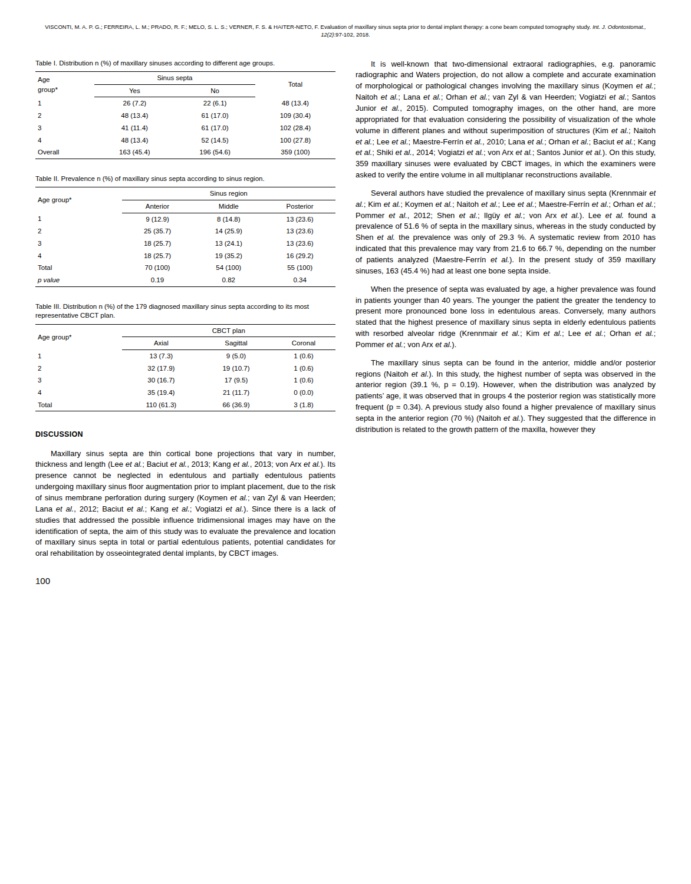VISCONTI, M. A. P. G.; FERREIRA, L. M.; PRADO, R. F.; MELO, S. L. S.; VERNER, F. S. & HAITER-NETO, F. Evaluation of maxillary sinus septa prior to dental implant therapy: a cone beam computed tomography study. Int. J. Odontostomat., 12(2):97-102, 2018.
Table I. Distribution n (%) of maxillary sinuses according to different age groups.
| Age group* | Sinus septa | Total |
| --- | --- | --- |
| Yes | No |
| 1 | 26 (7.2) | 22 (6.1) | 48 (13.4) |
| 2 | 48 (13.4) | 61 (17.0) | 109 (30.4) |
| 3 | 41 (11.4) | 61 (17.0) | 102 (28.4) |
| 4 | 48 (13.4) | 52 (14.5) | 100 (27.8) |
| Overall | 163 (45.4) | 196 (54.6) | 359 (100) |
Table II. Prevalence n (%) of maxillary sinus septa according to sinus region.
| Age group* | Sinus region |
| --- | --- |
| Anterior | Middle | Posterior |
| 1 | 9 (12.9) | 8 (14.8) | 13 (23.6) |
| 2 | 25 (35.7) | 14 (25.9) | 13 (23.6) |
| 3 | 18 (25.7) | 13 (24.1) | 13 (23.6) |
| 4 | 18 (25.7) | 19 (35.2) | 16 (29.2) |
| Total | 70 (100) | 54 (100) | 55 (100) |
| p value | 0.19 | 0.82 | 0.34 |
Table III. Distribution n (%) of the 179 diagnosed maxillary sinus septa according to its most representative CBCT plan.
| Age group* | CBCT plan |
| --- | --- |
| Axial | Sagittal | Coronal |
| 1 | 13 (7.3) | 9 (5.0) | 1 (0.6) |
| 2 | 32 (17.9) | 19 (10.7) | 1 (0.6) |
| 3 | 30 (16.7) | 17 (9.5) | 1 (0.6) |
| 4 | 35 (19.4) | 21 (11.7) | 0 (0.0) |
| Total | 110 (61.3) | 66 (36.9) | 3 (1.8) |
DISCUSSION
Maxillary sinus septa are thin cortical bone projections that vary in number, thickness and length (Lee et al.; Baciut et al., 2013; Kang et al., 2013; von Arx et al.). Its presence cannot be neglected in edentulous and partially edentulous patients undergoing maxillary sinus floor augmentation prior to implant placement, due to the risk of sinus membrane perforation during surgery (Koymen et al.; van Zyl & van Heerden; Lana et al., 2012; Baciut et al.; Kang et al.; Vogiatzi et al.). Since there is a lack of studies that addressed the possible influence tridimensional images may have on the identification of septa, the aim of this study was to evaluate the prevalence and location of maxillary sinus septa in total or partial edentulous patients, potential candidates for oral rehabilitation by osseointegrated dental implants, by CBCT images.
100
It is well-known that two-dimensional extraoral radiographies, e.g. panoramic radiographic and Waters projection, do not allow a complete and accurate examination of morphological or pathological changes involving the maxillary sinus (Koymen et al.; Naitoh et al.; Lana et al.; Orhan et al.; van Zyl & van Heerden; Vogiatzi et al.; Santos Junior et al., 2015). Computed tomography images, on the other hand, are more appropriated for that evaluation considering the possibility of visualization of the whole volume in different planes and without superimposition of structures (Kim et al.; Naitoh et al.; Lee et al.; Maestre-Ferrín et al., 2010; Lana et al.; Orhan et al.; Baciut et al.; Kang et al.; Shiki et al., 2014; Vogiatzi et al.; von Arx et al.; Santos Junior et al.). On this study, 359 maxillary sinuses were evaluated by CBCT images, in which the examiners were asked to verify the entire volume in all multiplanar reconstructions available.
Several authors have studied the prevalence of maxillary sinus septa (Krennmair et al.; Kim et al.; Koymen et al.; Naitoh et al.; Lee et al.; Maestre-Ferrín et al.; Orhan et al.; Pommer et al., 2012; Shen et al.; Ilgüy et al.; von Arx et al.). Lee et al. found a prevalence of 51.6 % of septa in the maxillary sinus, whereas in the study conducted by Shen et al. the prevalence was only of 29.3 %. A systematic review from 2010 has indicated that this prevalence may vary from 21.6 to 66.7 %, depending on the number of patients analyzed (Maestre-Ferrín et al.). In the present study of 359 maxillary sinuses, 163 (45.4 %) had at least one bone septa inside.
When the presence of septa was evaluated by age, a higher prevalence was found in patients younger than 40 years. The younger the patient the greater the tendency to present more pronounced bone loss in edentulous areas. Conversely, many authors stated that the highest presence of maxillary sinus septa in elderly edentulous patients with resorbed alveolar ridge (Krennmair et al.; Kim et al.; Lee et al.; Orhan et al.; Pommer et al.; von Arx et al.).
The maxillary sinus septa can be found in the anterior, middle and/or posterior regions (Naitoh et al.). In this study, the highest number of septa was observed in the anterior region (39.1 %, p = 0.19). However, when the distribution was analyzed by patients’ age, it was observed that in groups 4 the posterior region was statistically more frequent (p = 0.34). A previous study also found a higher prevalence of maxillary sinus septa in the anterior region (70 %) (Naitoh et al.). They suggested that the difference in distribution is related to the growth pattern of the maxilla, however they